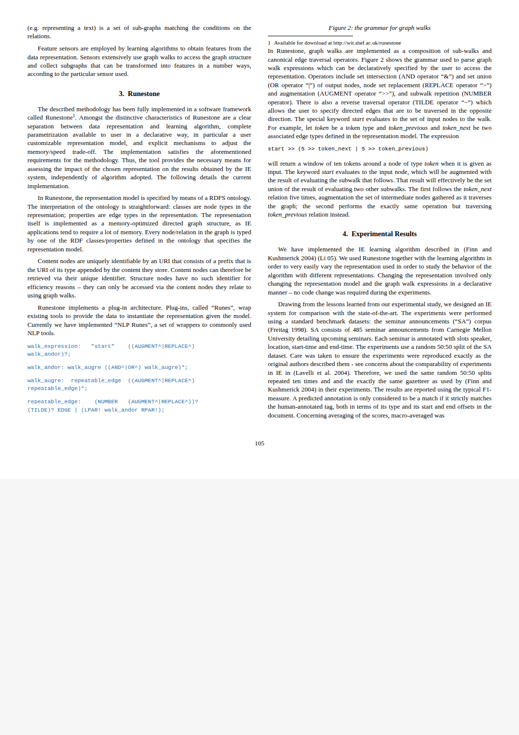(e.g. representing a text) is a set of sub-graphs matching the conditions on the relations.
Feature sensors are employed by learning algorithms to obtain features from the data representation. Sensors extensively use graph walks to access the graph structure and collect subgraphs that can be transformed into features in a number ways, according to the particular sensor used.
3. Runestone
The described methodology has been fully implemented in a software framework called Runestone1. Amongst the distinctive characteristics of Runestone are a clear separation between data representation and learning algorithm, complete parametrization available to user in a declarative way, in particular a user customizable representation model, and explicit mechanisms to adjust the memory/speed trade-off. The implementation satisfies the aforementioned requirements for the methodology. Thus, the tool provides the necessary means for assessing the impact of the chosen representation on the results obtained by the IE system, independently of algorithm adopted. The following details the current implementation.
In Runestone, the representation model is specified by means of a RDFS ontology. The interpretation of the ontology is straightforward: classes are node types in the representation; properties are edge types in the representation. The representation itself is implemented as a memory-optimized directed graph structure, as IE applications tend to require a lot of memory. Every node/relation in the graph is typed by one of the RDF classes/properties defined in the ontology that specifies the representation model.
Content nodes are uniquely identifiable by an URI that consists of a prefix that is the URI of its type appended by the content they store. Content nodes can therefore be retrieved via their unique identifier. Structure nodes have no such identifier for efficiency reasons – they can only be accessed via the content nodes they relate to using graph walks.
Runestone implements a plug-in architecture. Plug-ins, called “Runes”, wrap existing tools to provide the data to instantiate the representation given the model. Currently we have implemented “NLP Runes”, a set of wrappers to commonly used NLP tools.
walk_expression: "start" ((AUGMENT^|REPLACE^)
walk_andor)?;
walk_andor: walk_augre ((AND^|OR^) walk_augre)*;
walk_augre: repeatable_edge ((AUGMENT^|REPLACE^)
repeatable_edge)*;
repeatable_edge: (NUMBER (AUGMENT^|REPLACE^))?
(TILDE)? EDGE | (LPAR! walk_andor RPAR!);
Figure 2: the grammar for graph walks
1 Available for download at http://wit.shef.ac.uk/runestone
In Runestone, graph walks are implemented as a composition of sub-walks and canonical edge traversal operators. Figure 2 shows the grammar used to parse graph walk expressions which can be declaratively specified by the user to access the representation. Operators include set intersection (AND operator “&”) and set union (OR operator “|”) of output nodes, node set replacement (REPLACE operator “>”) and augmentation (AUGMENT operator “>>”), and subwalk repetition (NUMBER operator). There is also a reverse traversal operator (TILDE operator “~”) which allows the user to specify directed edges that are to be traversed in the opposite direction. The special keyword start evaluates to the set of input nodes to the walk. For example, let token be a token type and token_previous and token_next be two associated edge types defined in the representation model. The expression
start >> (5 >> token_next | 5 >> token_previous)
will return a window of ten tokens around a node of type token when it is given as input. The keyword start evaluates to the input node, which will be augmented with the result of evaluating the subwalk that follows. That result will effectively be the set union of the result of evaluating two other subwalks. The first follows the token_next relation five times, augmentation the set of intermediate nodes gathered as it traverses the graph; the second performs the exactly same operation but traversing token_previous relation instead.
4. Experimental Results
We have implemented the IE learning algorithm described in (Finn and Kushmerick 2004) (Li 05). We used Runestone together with the learning algorithm in order to very easily vary the representation used in order to study the behavior of the algorithm with different representations. Changing the representation involved only changing the representation model and the graph walk expressions in a declarative manner – no code change was required during the experiments.
Drawing from the lessons learned from our experimental study, we designed an IE system for comparison with the state-of-the-art. The experiments were performed using a standard benchmark datasets: the seminar announcements (“SA”) corpus (Freitag 1998). SA consists of 485 seminar announcements from Carnegie Mellon University detailing upcoming seminars. Each seminar is annotated with slots speaker, location, start-time and end-time. The experiments use a random 50:50 split of the SA dataset. Care was taken to ensure the experiments were reproduced exactly as the original authors described them - see concerns about the comparability of experiments in IE in (Lavelli et al. 2004). Therefore, we used the same random 50:50 splits repeated ten times and and the exactly the same gazetteer as used by (Finn and Kushmerick 2004) in their experiments. The results are reported using the typical F1-measure. A predicted annotation is only considered to be a match if it strictly matches the human-annotated tag, both in terms of its type and its start and end offsets in the document. Concerning averaging of the scores, macro-averaged was
105